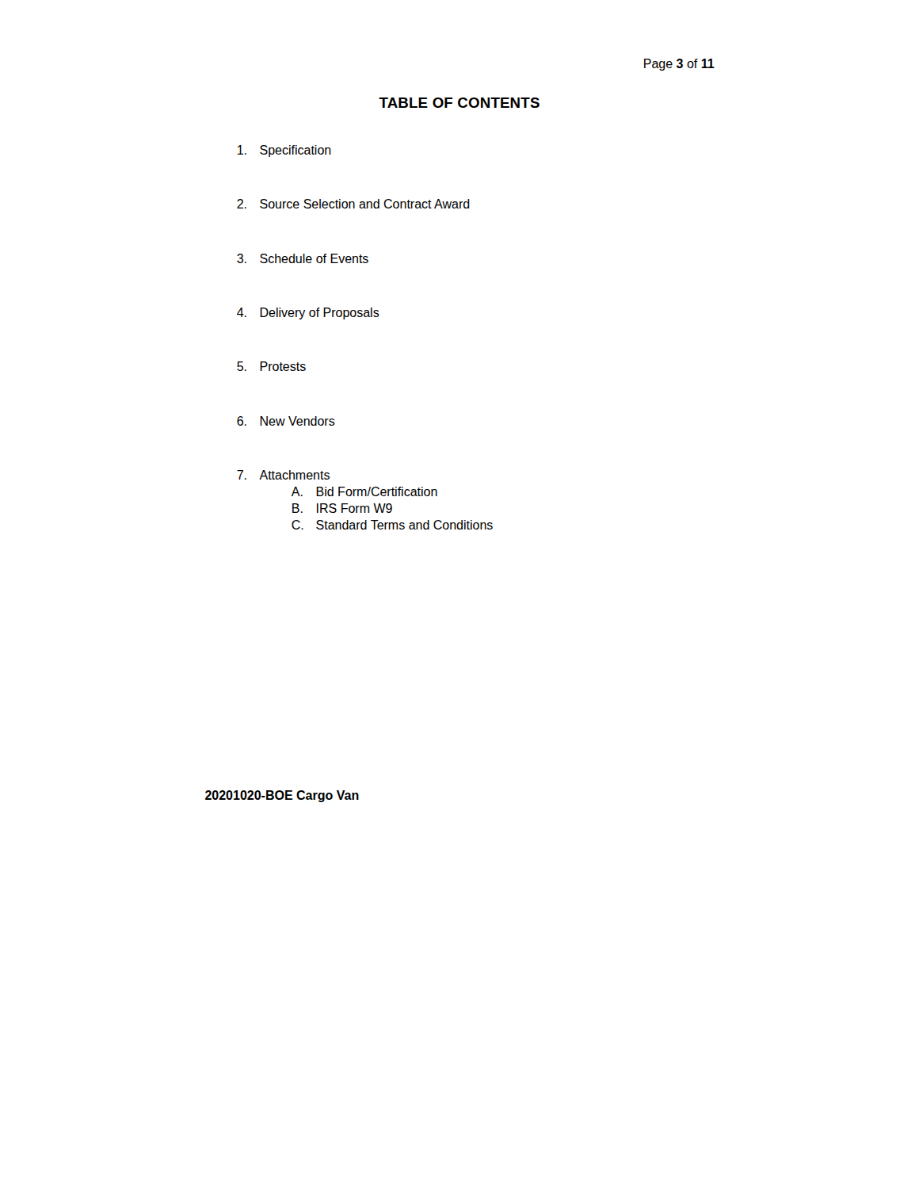Page 3 of 11
TABLE OF CONTENTS
1. Specification
2. Source Selection and Contract Award
3. Schedule of Events
4. Delivery of Proposals
5. Protests
6. New Vendors
7. Attachments
A. Bid Form/Certification
B. IRS Form W9
C. Standard Terms and Conditions
20201020-BOE Cargo Van